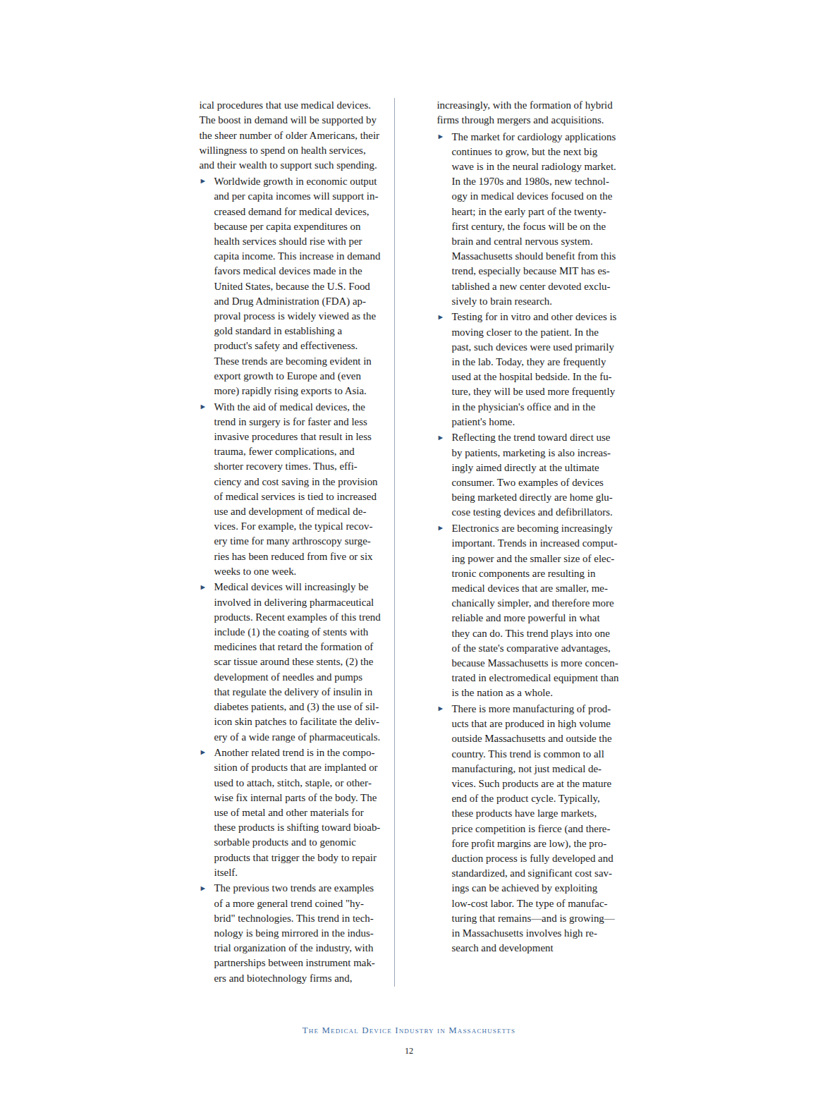ical procedures that use medical devices. The boost in demand will be supported by the sheer number of older Americans, their willingness to spend on health services, and their wealth to support such spending.
Worldwide growth in economic output and per capita incomes will support increased demand for medical devices, because per capita expenditures on health services should rise with per capita income. This increase in demand favors medical devices made in the United States, because the U.S. Food and Drug Administration (FDA) approval process is widely viewed as the gold standard in establishing a product's safety and effectiveness. These trends are becoming evident in export growth to Europe and (even more) rapidly rising exports to Asia.
With the aid of medical devices, the trend in surgery is for faster and less invasive procedures that result in less trauma, fewer complications, and shorter recovery times. Thus, efficiency and cost saving in the provision of medical services is tied to increased use and development of medical devices. For example, the typical recovery time for many arthroscopy surgeries has been reduced from five or six weeks to one week.
Medical devices will increasingly be involved in delivering pharmaceutical products. Recent examples of this trend include (1) the coating of stents with medicines that retard the formation of scar tissue around these stents, (2) the development of needles and pumps that regulate the delivery of insulin in diabetes patients, and (3) the use of silicon skin patches to facilitate the delivery of a wide range of pharmaceuticals.
Another related trend is in the composition of products that are implanted or used to attach, stitch, staple, or otherwise fix internal parts of the body. The use of metal and other materials for these products is shifting toward bioabsorbable products and to genomic products that trigger the body to repair itself.
The previous two trends are examples of a more general trend coined "hybrid" technologies. This trend in technology is being mirrored in the industrial organization of the industry, with partnerships between instrument makers and biotechnology firms and,
increasingly, with the formation of hybrid firms through mergers and acquisitions.
The market for cardiology applications continues to grow, but the next big wave is in the neural radiology market. In the 1970s and 1980s, new technology in medical devices focused on the heart; in the early part of the twenty-first century, the focus will be on the brain and central nervous system. Massachusetts should benefit from this trend, especially because MIT has established a new center devoted exclusively to brain research.
Testing for in vitro and other devices is moving closer to the patient. In the past, such devices were used primarily in the lab. Today, they are frequently used at the hospital bedside. In the future, they will be used more frequently in the physician's office and in the patient's home.
Reflecting the trend toward direct use by patients, marketing is also increasingly aimed directly at the ultimate consumer. Two examples of devices being marketed directly are home glucose testing devices and defibrillators.
Electronics are becoming increasingly important. Trends in increased computing power and the smaller size of electronic components are resulting in medical devices that are smaller, mechanically simpler, and therefore more reliable and more powerful in what they can do. This trend plays into one of the state's comparative advantages, because Massachusetts is more concentrated in electromedical equipment than is the nation as a whole.
There is more manufacturing of products that are produced in high volume outside Massachusetts and outside the country. This trend is common to all manufacturing, not just medical devices. Such products are at the mature end of the product cycle. Typically, these products have large markets, price competition is fierce (and therefore profit margins are low), the production process is fully developed and standardized, and significant cost savings can be achieved by exploiting low-cost labor. The type of manufacturing that remains—and is growing—in Massachusetts involves high research and development
The Medical Device Industry in Massachusetts
12